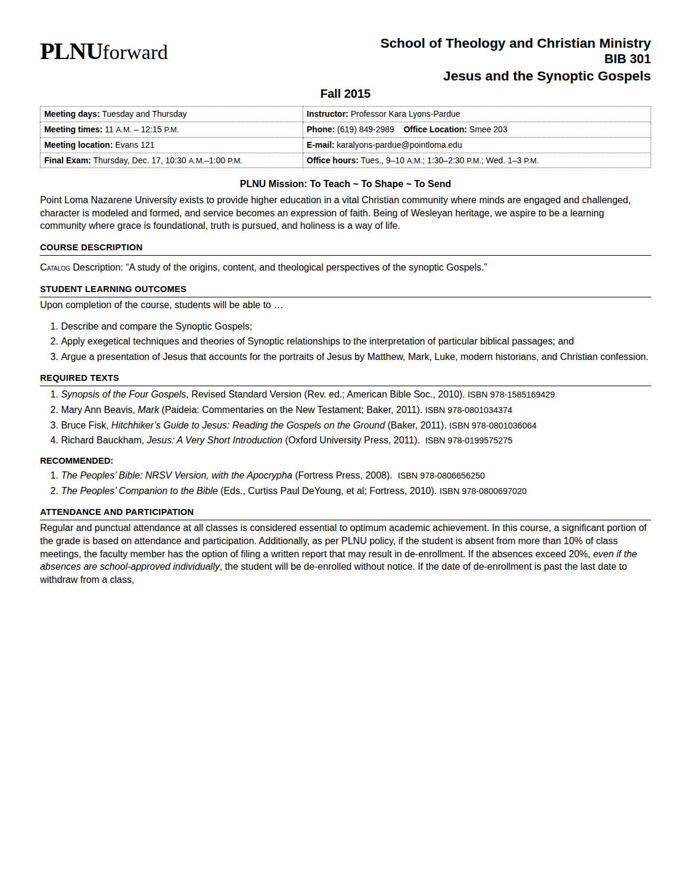PLNUforward
School of Theology and Christian Ministry
BIB 301
Jesus and the Synoptic Gospels
Fall 2015
| Meeting days: Tuesday and Thursday | Instructor: Professor Kara Lyons-Pardue |
| Meeting times: 11 A.M. – 12:15 P.M. | Phone: (619) 849-2989 Office Location: Smee 203 |
| Meeting location: Evans 121 | E-mail: karalyons-pardue@pointloma.edu |
| Final Exam: Thursday, Dec. 17, 10:30 A.M. –1:00 P.M. | Office hours: Tues., 9–10 A.M. ; 1:30–2:30 P.M. ; Wed. 1–3 P.M. |
PLNU Mission: To Teach ~ To Shape ~ To Send
Point Loma Nazarene University exists to provide higher education in a vital Christian community where minds are engaged and challenged, character is modeled and formed, and service becomes an expression of faith. Being of Wesleyan heritage, we aspire to be a learning community where grace is foundational, truth is pursued, and holiness is a way of life.
COURSE DESCRIPTION
Catalog Description: “A study of the origins, content, and theological perspectives of the synoptic Gospels.”
STUDENT LEARNING OUTCOMES
Upon completion of the course, students will be able to …
Describe and compare the Synoptic Gospels;
Apply exegetical techniques and theories of Synoptic relationships to the interpretation of particular biblical passages; and
Argue a presentation of Jesus that accounts for the portraits of Jesus by Matthew, Mark, Luke, modern historians, and Christian confession.
REQUIRED TEXTS
Synopsis of the Four Gospels, Revised Standard Version (Rev. ed.; American Bible Soc., 2010). ISBN 978-1585169429
Mary Ann Beavis, Mark (Paideia: Commentaries on the New Testament; Baker, 2011). ISBN 978-0801034374
Bruce Fisk, Hitchhiker’s Guide to Jesus: Reading the Gospels on the Ground (Baker, 2011). ISBN 978-0801036064
Richard Bauckham, Jesus: A Very Short Introduction (Oxford University Press, 2011). ISBN 978-0199575275
RECOMMENDED:
The Peoples’ Bible: NRSV Version, with the Apocrypha (Fortress Press, 2008). ISBN 978-0806656250
The Peoples’ Companion to the Bible (Eds., Curtiss Paul DeYoung, et al; Fortress, 2010). ISBN 978-0800697020
ATTENDANCE AND PARTICIPATION
Regular and punctual attendance at all classes is considered essential to optimum academic achievement. In this course, a significant portion of the grade is based on attendance and participation. Additionally, as per PLNU policy, if the student is absent from more than 10% of class meetings, the faculty member has the option of filing a written report that may result in de-enrollment. If the absences exceed 20%, even if the absences are school-approved individually, the student will be de-enrolled without notice. If the date of de-enrollment is past the last date to withdraw from a class,